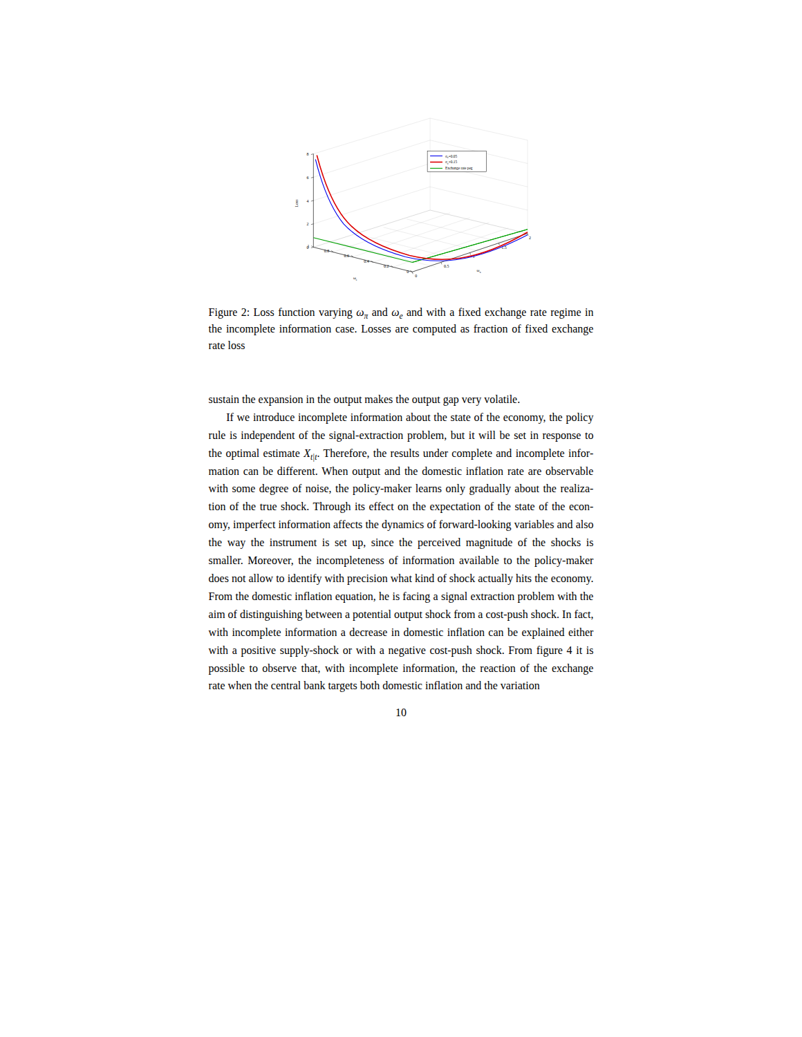0 2 4 6 8 Loss 1 0.8 0.6 0.4 0.2 0 ωe 0 0.5 1 1.5 2 ωx σv=0.05 σv=0.15 Exchange rate peg
Figure 2: Loss function varying ωπ and ωe and with a fixed exchange rate regime in the incomplete information case. Losses are computed as fraction of fixed exchange rate loss
sustain the expansion in the output makes the output gap very volatile.
If we introduce incomplete information about the state of the economy, the policy rule is independent of the signal-extraction problem, but it will be set in response to the optimal estimate Xt|t. Therefore, the results under complete and incomplete information can be different. When output and the domestic inflation rate are observable with some degree of noise, the policy-maker learns only gradually about the realization of the true shock. Through its effect on the expectation of the state of the economy, imperfect information affects the dynamics of forward-looking variables and also the way the instrument is set up, since the perceived magnitude of the shocks is smaller. Moreover, the incompleteness of information available to the policy-maker does not allow to identify with precision what kind of shock actually hits the economy. From the domestic inflation equation, he is facing a signal extraction problem with the aim of distinguishing between a potential output shock from a cost-push shock. In fact, with incomplete information a decrease in domestic inflation can be explained either with a positive supply-shock or with a negative cost-push shock. From figure 4 it is possible to observe that, with incomplete information, the reaction of the exchange rate when the central bank targets both domestic inflation and the variation
10